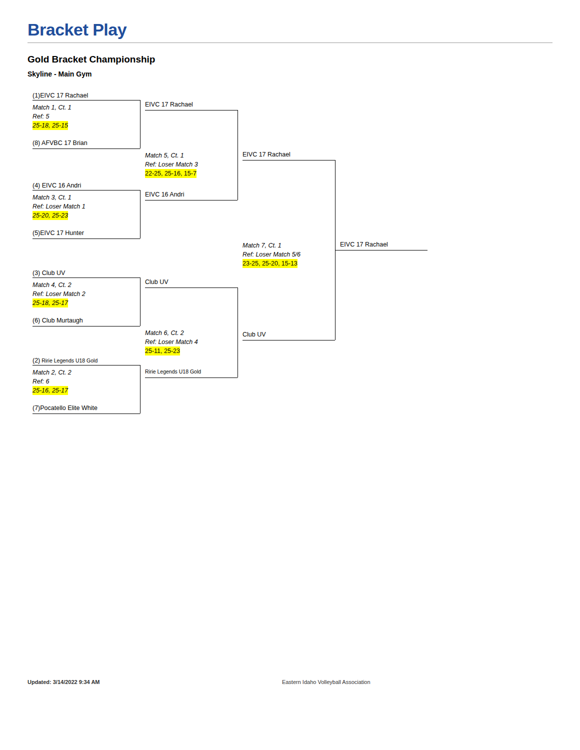Bracket Play
Gold Bracket Championship
Skyline - Main Gym
(1)EIVC 17 Rachael
Match 1, Ct. 1
Ref: 5
25-18, 25-15
(8) AFVBC 17 Brian
(4) EIVC 16 Andri
Match 3, Ct. 1
Ref: Loser Match 1
25-20, 25-23
(5)EIVC 17 Hunter
(3) Club UV
Match 4, Ct. 2
Ref: Loser Match 2
25-18, 25-17
(6) Club Murtaugh
(2) Ririe Legends U18 Gold
Match 2, Ct. 2
Ref: 6
25-16, 25-17
(7)Pocatello Elite White
EIVC 17 Rachael
Match 5, Ct. 1
Ref: Loser Match 3
22-25, 25-16, 15-7
EIVC 16 Andri
Club UV
Match 6, Ct. 2
Ref: Loser Match 4
25-11, 25-23
Ririe Legends U18 Gold
EIVC 17 Rachael
Match 7, Ct. 1
Ref: Loser Match 5/6
23-25, 25-20, 15-13
Club UV
EIVC 17 Rachael
Updated: 3/14/2022 9:34 AM
Eastern Idaho Volleyball Association